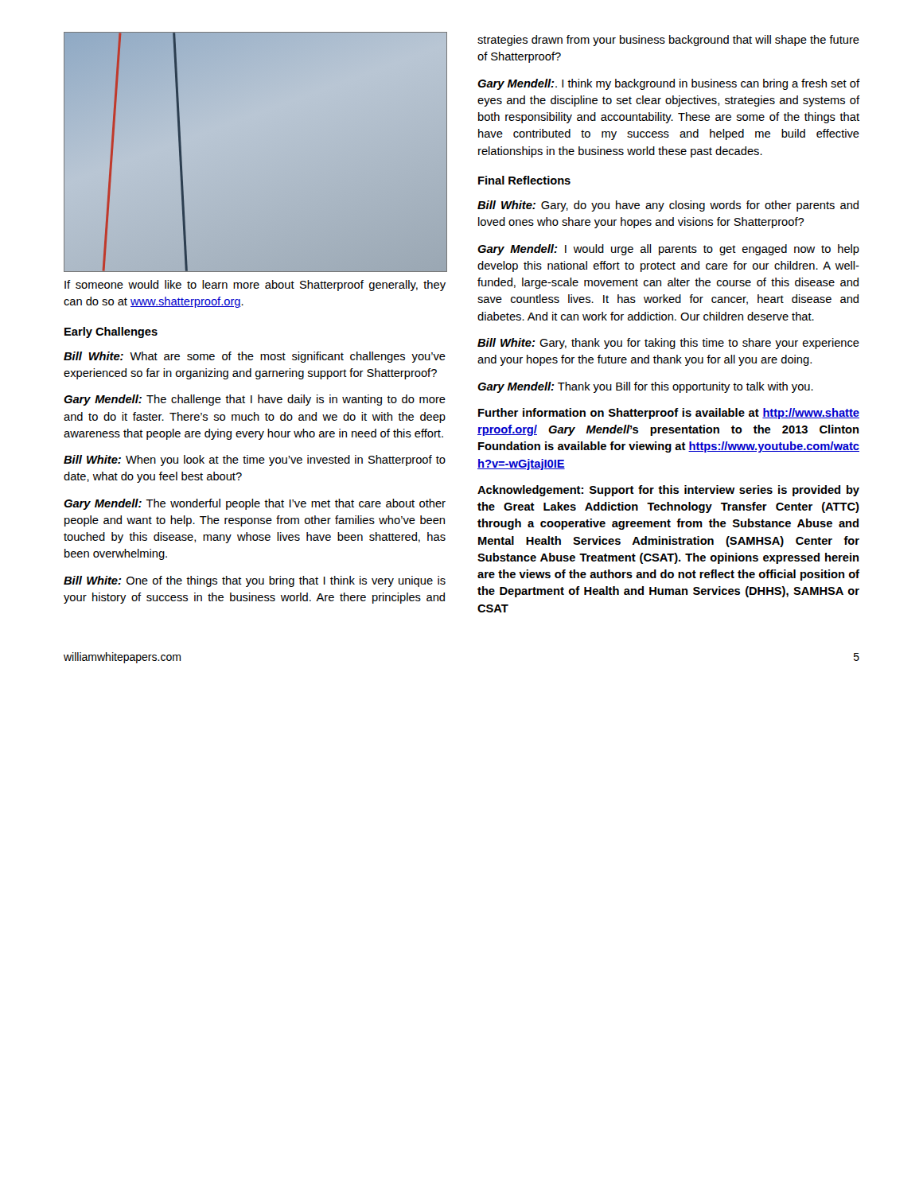If someone would like to learn more about Shatterproof generally, they can do so at www.shatterproof.org.
Early Challenges
Bill White: What are some of the most significant challenges you’ve experienced so far in organizing and garnering support for Shatterproof?
Gary Mendell: The challenge that I have daily is in wanting to do more and to do it faster. There’s so much to do and we do it with the deep awareness that people are dying every hour who are in need of this effort.
Bill White: When you look at the time you’ve invested in Shatterproof to date, what do you feel best about?
Gary Mendell: The wonderful people that I’ve met that care about other people and want to help. The response from other families who’ve been touched by this disease, many whose lives have been shattered, has been overwhelming.
Bill White: One of the things that you bring that I think is very unique is your history of success in the business world. Are there principles and strategies drawn from your business background that will shape the future of Shatterproof?
Gary Mendell:. I think my background in business can bring a fresh set of eyes and the discipline to set clear objectives, strategies and systems of both responsibility and accountability. These are some of the things that have contributed to my success and helped me build effective relationships in the business world these past decades.
Final Reflections
Bill White: Gary, do you have any closing words for other parents and loved ones who share your hopes and visions for Shatterproof?
Gary Mendell: I would urge all parents to get engaged now to help develop this national effort to protect and care for our children. A well-funded, large-scale movement can alter the course of this disease and save countless lives. It has worked for cancer, heart disease and diabetes. And it can work for addiction. Our children deserve that.
Bill White: Gary, thank you for taking this time to share your experience and your hopes for the future and thank you for all you are doing.
Gary Mendell: Thank you Bill for this opportunity to talk with you.
Further information on Shatterproof is available at http://www.shatterproof.org/ Gary Mendell’s presentation to the 2013 Clinton Foundation is available for viewing at https://www.youtube.com/watch?v=-wGjtajI0IE
Acknowledgement: Support for this interview series is provided by the Great Lakes Addiction Technology Transfer Center (ATTC) through a cooperative agreement from the Substance Abuse and Mental Health Services Administration (SAMHSA) Center for Substance Abuse Treatment (CSAT). The opinions expressed herein are the views of the authors and do not reflect the official position of the Department of Health and Human Services (DHHS), SAMHSA or CSAT
williamwhitepapers.com
5